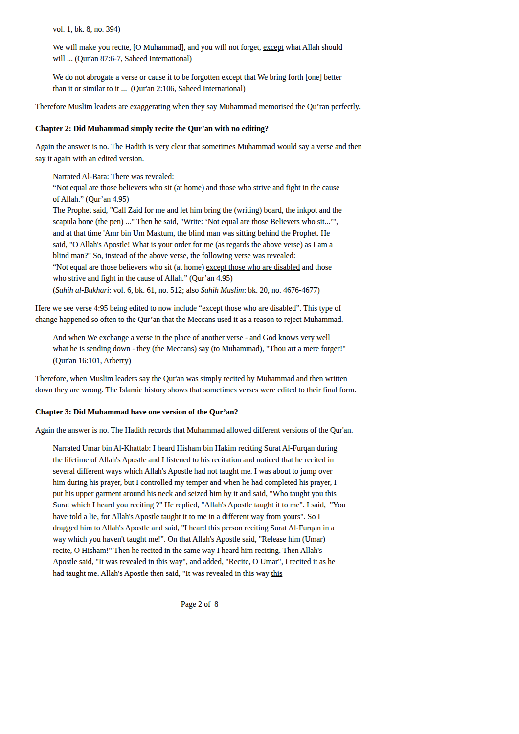vol. 1, bk. 8, no. 394)
We will make you recite, [O Muhammad], and you will not forget, except what Allah should will ... (Qur'an 87:6-7, Saheed International)
We do not abrogate a verse or cause it to be forgotten except that We bring forth [one] better than it or similar to it ... (Qur'an 2:106, Saheed International)
Therefore Muslim leaders are exaggerating when they say Muhammad memorised the Qu’ran perfectly.
Chapter 2: Did Muhammad simply recite the Qur’an with no editing?
Again the answer is no. The Hadith is very clear that sometimes Muhammad would say a verse and then say it again with an edited version.
Narrated Al-Bara: There was revealed:
“Not equal are those believers who sit (at home) and those who strive and fight in the cause of Allah.” (Qur’an 4.95)
The Prophet said, "Call Zaid for me and let him bring the (writing) board, the inkpot and the scapula bone (the pen) ..." Then he said, "Write: ‘Not equal are those Believers who sit...’", and at that time 'Amr bin Um Maktum, the blind man was sitting behind the Prophet. He said, "O Allah's Apostle! What is your order for me (as regards the above verse) as I am a blind man?" So, instead of the above verse, the following verse was revealed:
“Not equal are those believers who sit (at home) except those who are disabled and those who strive and fight in the cause of Allah.” (Qur’an 4.95)
(Sahih al-Bukhari: vol. 6, bk. 61, no. 512; also Sahih Muslim: bk. 20, no. 4676-4677)
Here we see verse 4:95 being edited to now include “except those who are disabled”. This type of change happened so often to the Qur’an that the Meccans used it as a reason to reject Muhammad.
And when We exchange a verse in the place of another verse - and God knows very well what he is sending down - they (the Meccans) say (to Muhammad), "Thou art a mere forger!" (Qur'an 16:101, Arberry)
Therefore, when Muslim leaders say the Qur'an was simply recited by Muhammad and then written down they are wrong. The Islamic history shows that sometimes verses were edited to their final form.
Chapter 3: Did Muhammad have one version of the Qur’an?
Again the answer is no. The Hadith records that Muhammad allowed different versions of the Qur'an.
Narrated Umar bin Al-Khattab: I heard Hisham bin Hakim reciting Surat Al-Furqan during the lifetime of Allah's Apostle and I listened to his recitation and noticed that he recited in several different ways which Allah's Apostle had not taught me. I was about to jump over him during his prayer, but I controlled my temper and when he had completed his prayer, I put his upper garment around his neck and seized him by it and said, "Who taught you this Surat which I heard you reciting ?" He replied, "Allah's Apostle taught it to me". I said, "You have told a lie, for Allah's Apostle taught it to me in a different way from yours". So I dragged him to Allah's Apostle and said, "I heard this person reciting Surat Al-Furqan in a way which you haven't taught me!". On that Allah's Apostle said, "Release him (Umar) recite, O Hisham!" Then he recited in the same way I heard him reciting. Then Allah's Apostle said, "It was revealed in this way", and added, "Recite, O Umar", I recited it as he had taught me. Allah's Apostle then said, "It was revealed in this way this
Page 2 of 8